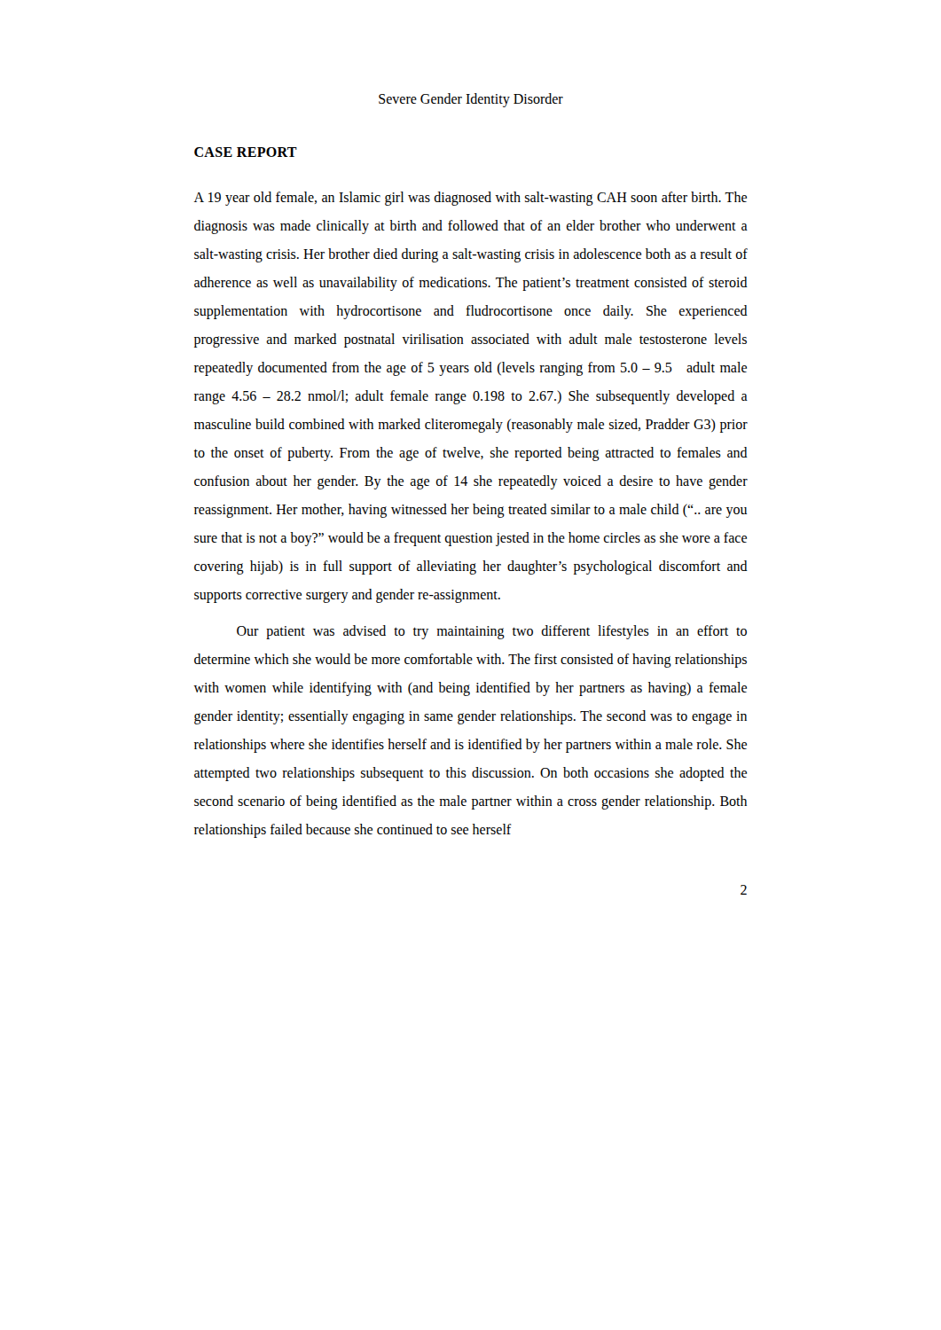Severe Gender Identity Disorder
CASE REPORT
A 19 year old female, an Islamic girl was diagnosed with salt-wasting CAH soon after birth. The diagnosis was made clinically at birth and followed that of an elder brother who underwent a salt-wasting crisis. Her brother died during a salt-wasting crisis in adolescence both as a result of adherence as well as unavailability of medications. The patient’s treatment consisted of steroid supplementation with hydrocortisone and fludrocortisone once daily. She experienced progressive and marked postnatal virilisation associated with adult male testosterone levels repeatedly documented from the age of 5 years old (levels ranging from 5.0 – 9.5 adult male range 4.56 – 28.2 nmol/l; adult female range 0.198 to 2.67.) She subsequently developed a masculine build combined with marked cliteromegaly (reasonably male sized, Pradder G3) prior to the onset of puberty. From the age of twelve, she reported being attracted to females and confusion about her gender. By the age of 14 she repeatedly voiced a desire to have gender reassignment. Her mother, having witnessed her being treated similar to a male child (“.. are you sure that is not a boy?” would be a frequent question jested in the home circles as she wore a face covering hijab) is in full support of alleviating her daughter’s psychological discomfort and supports corrective surgery and gender re-assignment.
Our patient was advised to try maintaining two different lifestyles in an effort to determine which she would be more comfortable with. The first consisted of having relationships with women while identifying with (and being identified by her partners as having) a female gender identity; essentially engaging in same gender relationships. The second was to engage in relationships where she identifies herself and is identified by her partners within a male role. She attempted two relationships subsequent to this discussion. On both occasions she adopted the second scenario of being identified as the male partner within a cross gender relationship. Both relationships failed because she continued to see herself
2